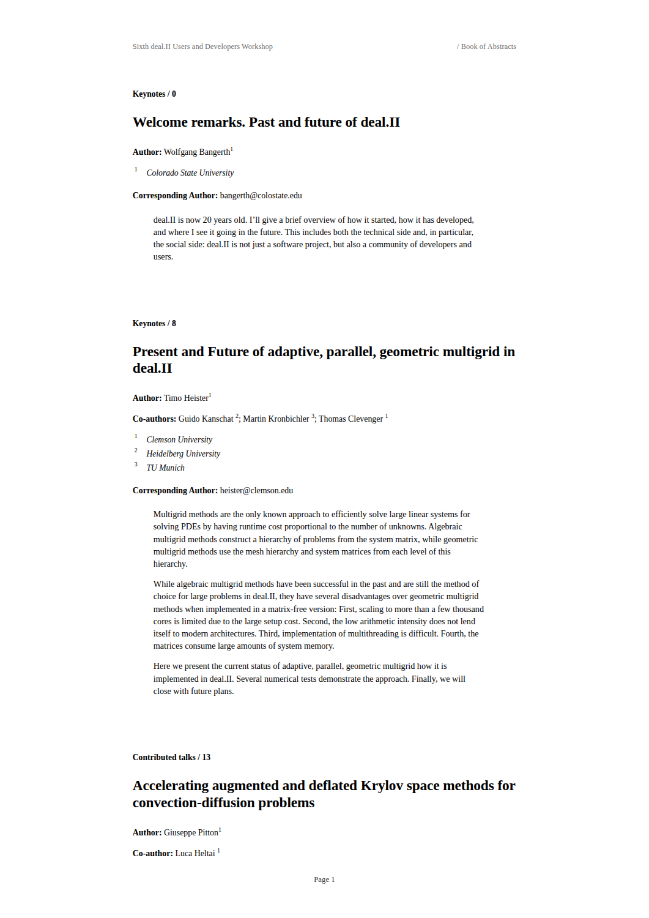Sixth deal.II Users and Developers Workshop
/ Book of Abstracts
Keynotes / 0
Welcome remarks. Past and future of deal.II
Author: Wolfgang Bangerth1
1 Colorado State University
Corresponding Author: bangerth@colostate.edu
deal.II is now 20 years old. I’ll give a brief overview of how it started, how it has developed, and where I see it going in the future. This includes both the technical side and, in particular, the social side: deal.II is not just a software project, but also a community of developers and users.
Keynotes / 8
Present and Future of adaptive, parallel, geometric multigrid in deal.II
Author: Timo Heister1
Co-authors: Guido Kanschat 2; Martin Kronbichler 3; Thomas Clevenger 1
1 Clemson University
2 Heidelberg University
3 TU Munich
Corresponding Author: heister@clemson.edu
Multigrid methods are the only known approach to efficiently solve large linear systems for solving PDEs by having runtime cost proportional to the number of unknowns. Algebraic multigrid methods construct a hierarchy of problems from the system matrix, while geometric multigrid methods use the mesh hierarchy and system matrices from each level of this hierarchy.
While algebraic multigrid methods have been successful in the past and are still the method of choice for large problems in deal.II, they have several disadvantages over geometric multigrid methods when implemented in a matrix-free version: First, scaling to more than a few thousand cores is limited due to the large setup cost. Second, the low arithmetic intensity does not lend itself to modern architectures. Third, implementation of multithreading is difficult. Fourth, the matrices consume large amounts of system memory.
Here we present the current status of adaptive, parallel, geometric multigrid how it is implemented in deal.II. Several numerical tests demonstrate the approach. Finally, we will close with future plans.
Contributed talks / 13
Accelerating augmented and deflated Krylov space methods for convection-diffusion problems
Author: Giuseppe Pitton1
Co-author: Luca Heltai 1
Page 1